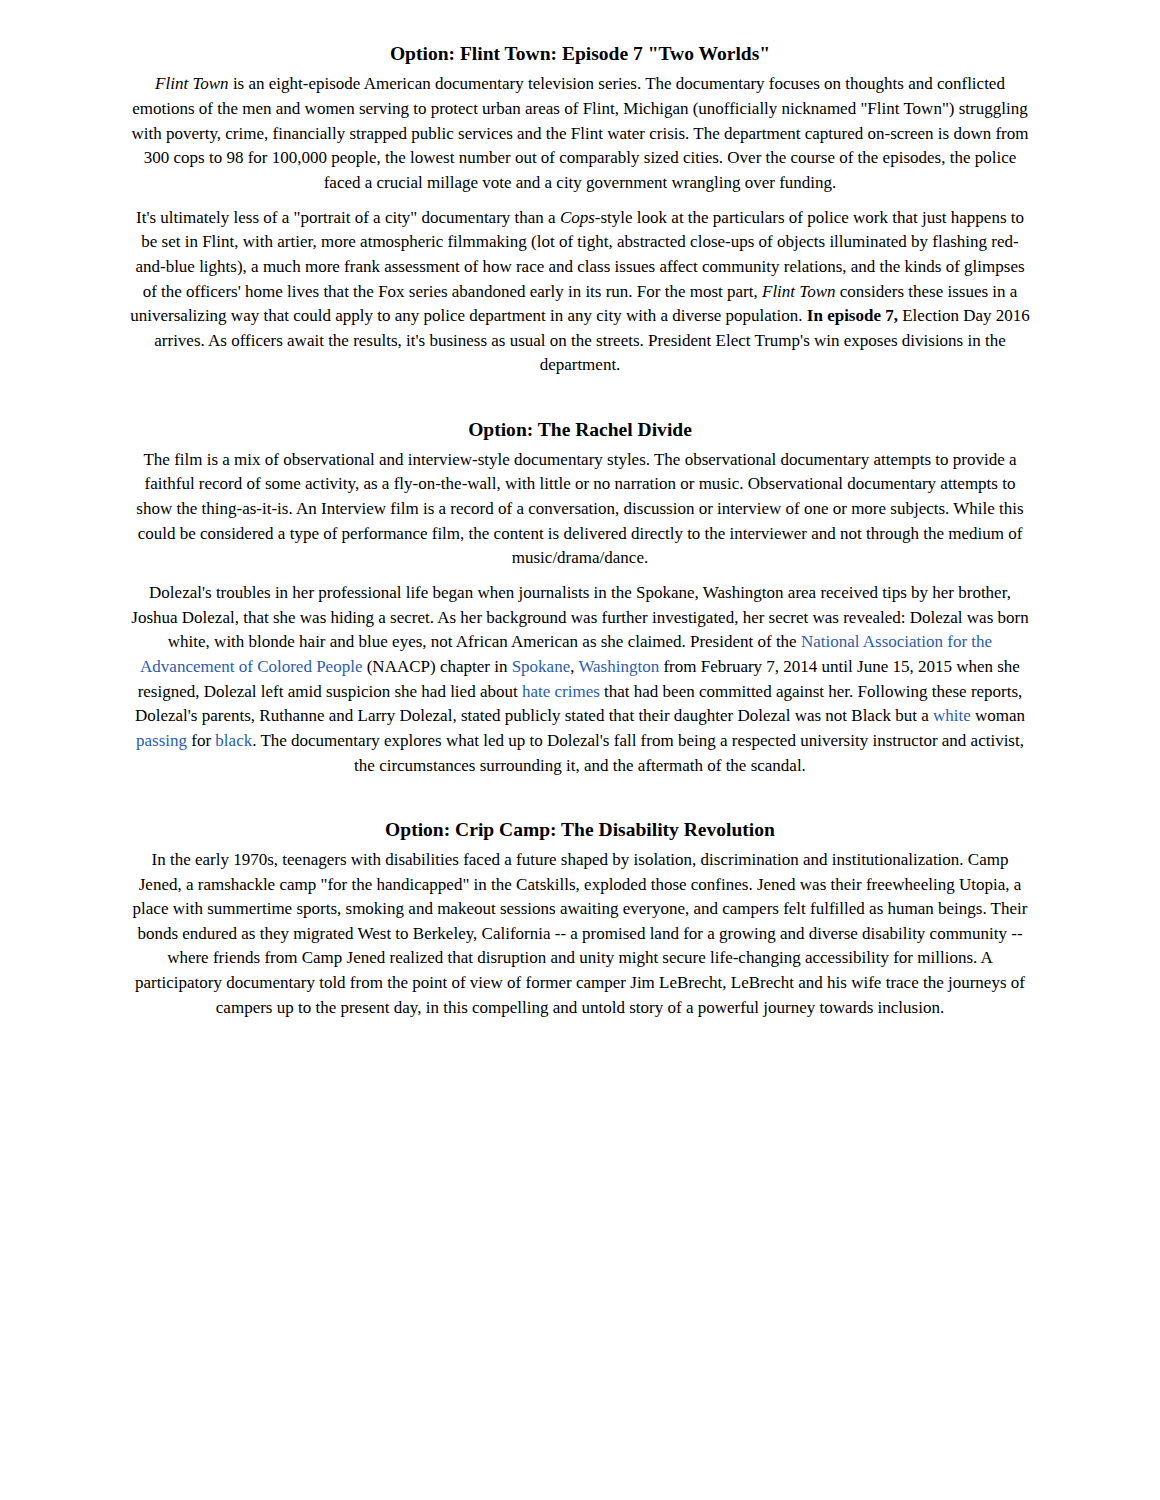Option: Flint Town: Episode 7 "Two Worlds"
Flint Town is an eight-episode American documentary television series. The documentary focuses on thoughts and conflicted emotions of the men and women serving to protect urban areas of Flint, Michigan (unofficially nicknamed "Flint Town") struggling with poverty, crime, financially strapped public services and the Flint water crisis. The department captured on-screen is down from 300 cops to 98 for 100,000 people, the lowest number out of comparably sized cities. Over the course of the episodes, the police faced a crucial millage vote and a city government wrangling over funding.
It's ultimately less of a "portrait of a city" documentary than a Cops-style look at the particulars of police work that just happens to be set in Flint, with artier, more atmospheric filmmaking (lot of tight, abstracted close-ups of objects illuminated by flashing red-and-blue lights), a much more frank assessment of how race and class issues affect community relations, and the kinds of glimpses of the officers' home lives that the Fox series abandoned early in its run. For the most part, Flint Town considers these issues in a universalizing way that could apply to any police department in any city with a diverse population. In episode 7, Election Day 2016 arrives. As officers await the results, it's business as usual on the streets. President Elect Trump's win exposes divisions in the department.
Option: The Rachel Divide
The film is a mix of observational and interview-style documentary styles. The observational documentary attempts to provide a faithful record of some activity, as a fly-on-the-wall, with little or no narration or music. Observational documentary attempts to show the thing-as-it-is. An Interview film is a record of a conversation, discussion or interview of one or more subjects. While this could be considered a type of performance film, the content is delivered directly to the interviewer and not through the medium of music/drama/dance.
Dolezal's troubles in her professional life began when journalists in the Spokane, Washington area received tips by her brother, Joshua Dolezal, that she was hiding a secret. As her background was further investigated, her secret was revealed: Dolezal was born white, with blonde hair and blue eyes, not African American as she claimed. President of the National Association for the Advancement of Colored People (NAACP) chapter in Spokane, Washington from February 7, 2014 until June 15, 2015 when she resigned, Dolezal left amid suspicion she had lied about hate crimes that had been committed against her. Following these reports, Dolezal's parents, Ruthanne and Larry Dolezal, stated publicly stated that their daughter Dolezal was not Black but a white woman passing for black. The documentary explores what led up to Dolezal's fall from being a respected university instructor and activist, the circumstances surrounding it, and the aftermath of the scandal.
Option: Crip Camp: The Disability Revolution
In the early 1970s, teenagers with disabilities faced a future shaped by isolation, discrimination and institutionalization. Camp Jened, a ramshackle camp "for the handicapped" in the Catskills, exploded those confines. Jened was their freewheeling Utopia, a place with summertime sports, smoking and makeout sessions awaiting everyone, and campers felt fulfilled as human beings. Their bonds endured as they migrated West to Berkeley, California -- a promised land for a growing and diverse disability community -- where friends from Camp Jened realized that disruption and unity might secure life-changing accessibility for millions. A participatory documentary told from the point of view of former camper Jim LeBrecht, LeBrecht and his wife trace the journeys of campers up to the present day, in this compelling and untold story of a powerful journey towards inclusion.